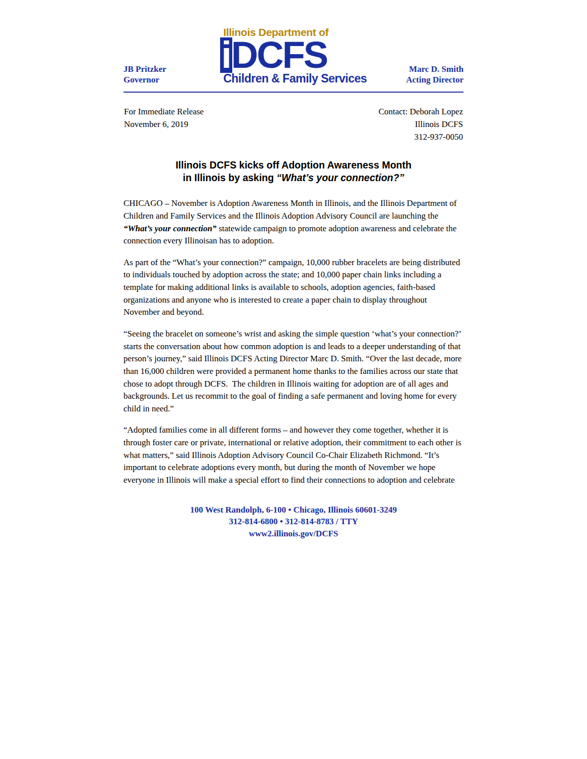JB Pritzker
Governor
Illinois Department of
i DCFS
Children & Family Services
Marc D. Smith
Acting Director
| For Immediate Release | Contact: Deborah Lopez |
| November 6, 2019 | Illinois DCFS |
| | 312-937-0050 |
Illinois DCFS kicks off Adoption Awareness Month
in Illinois by asking “What’s your connection?”
CHICAGO – November is Adoption Awareness Month in Illinois, and the Illinois Department of Children and Family Services and the Illinois Adoption Advisory Council are launching the “What’s your connection” statewide campaign to promote adoption awareness and celebrate the connection every Illinoisan has to adoption.
As part of the “What’s your connection?” campaign, 10,000 rubber bracelets are being distributed to individuals touched by adoption across the state; and 10,000 paper chain links including a template for making additional links is available to schools, adoption agencies, faith-based organizations and anyone who is interested to create a paper chain to display throughout November and beyond.
“Seeing the bracelet on someone’s wrist and asking the simple question ‘what’s your connection?’ starts the conversation about how common adoption is and leads to a deeper understanding of that person’s journey,” said Illinois DCFS Acting Director Marc D. Smith. “Over the last decade, more than 16,000 children were provided a permanent home thanks to the families across our state that chose to adopt through DCFS. The children in Illinois waiting for adoption are of all ages and backgrounds. Let us recommit to the goal of finding a safe permanent and loving home for every child in need.”
“Adopted families come in all different forms – and however they come together, whether it is through foster care or private, international or relative adoption, their commitment to each other is what matters,” said Illinois Adoption Advisory Council Co-Chair Elizabeth Richmond. “It’s important to celebrate adoptions every month, but during the month of November we hope everyone in Illinois will make a special effort to find their connections to adoption and celebrate
100 West Randolph, 6-100 • Chicago, Illinois 60601-3249
312-814-6800 • 312-814-8783 / TTY
www2.illinois.gov/DCFS